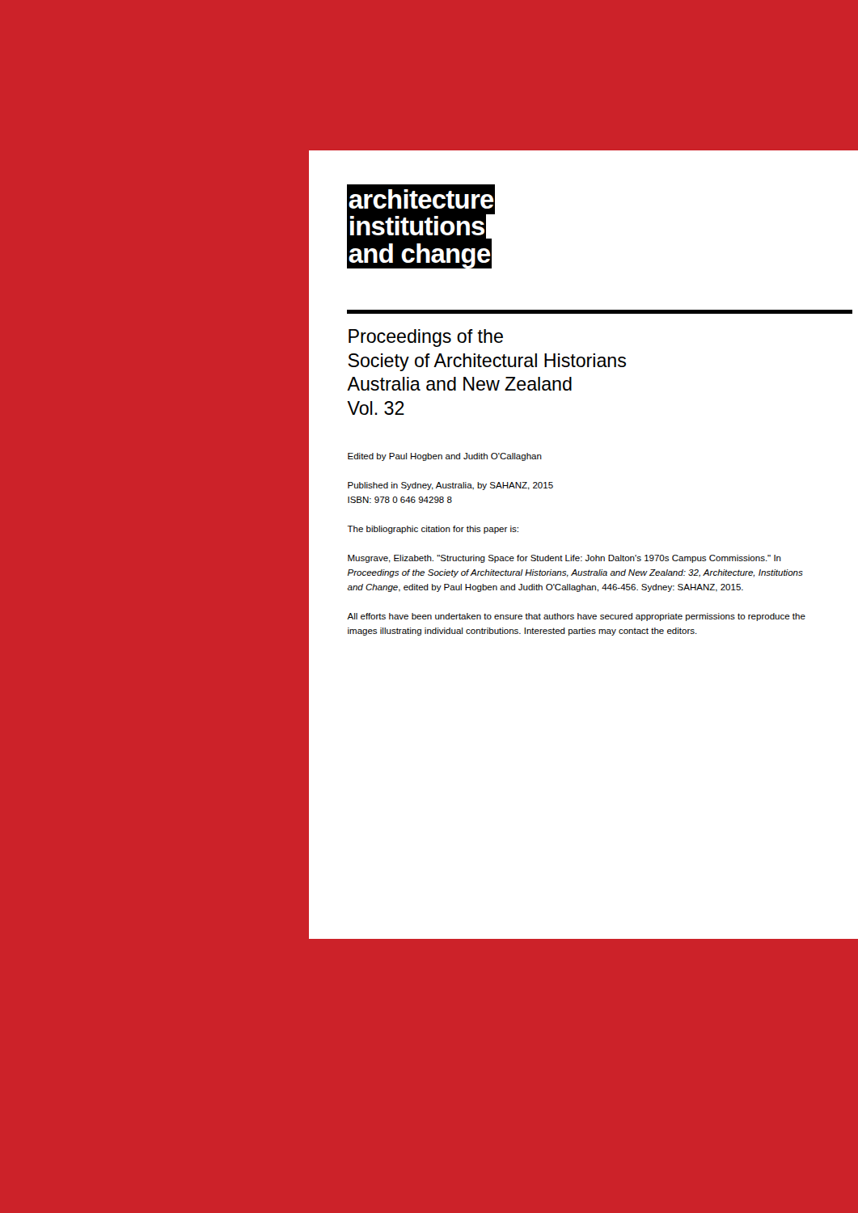architecture
institutions
and change
Proceedings of the
Society of Architectural Historians
Australia and New Zealand
Vol. 32
Edited by Paul Hogben and Judith O'Callaghan
Published in Sydney, Australia, by SAHANZ, 2015
ISBN: 978 0 646 94298 8
The bibliographic citation for this paper is:
Musgrave, Elizabeth. "Structuring Space for Student Life: John Dalton's 1970s Campus Commissions." In Proceedings of the Society of Architectural Historians, Australia and New Zealand: 32, Architecture, Institutions and Change, edited by Paul Hogben and Judith O'Callaghan, 446-456. Sydney: SAHANZ, 2015.
All efforts have been undertaken to ensure that authors have secured appropriate permissions to reproduce the images illustrating individual contributions. Interested parties may contact the editors.